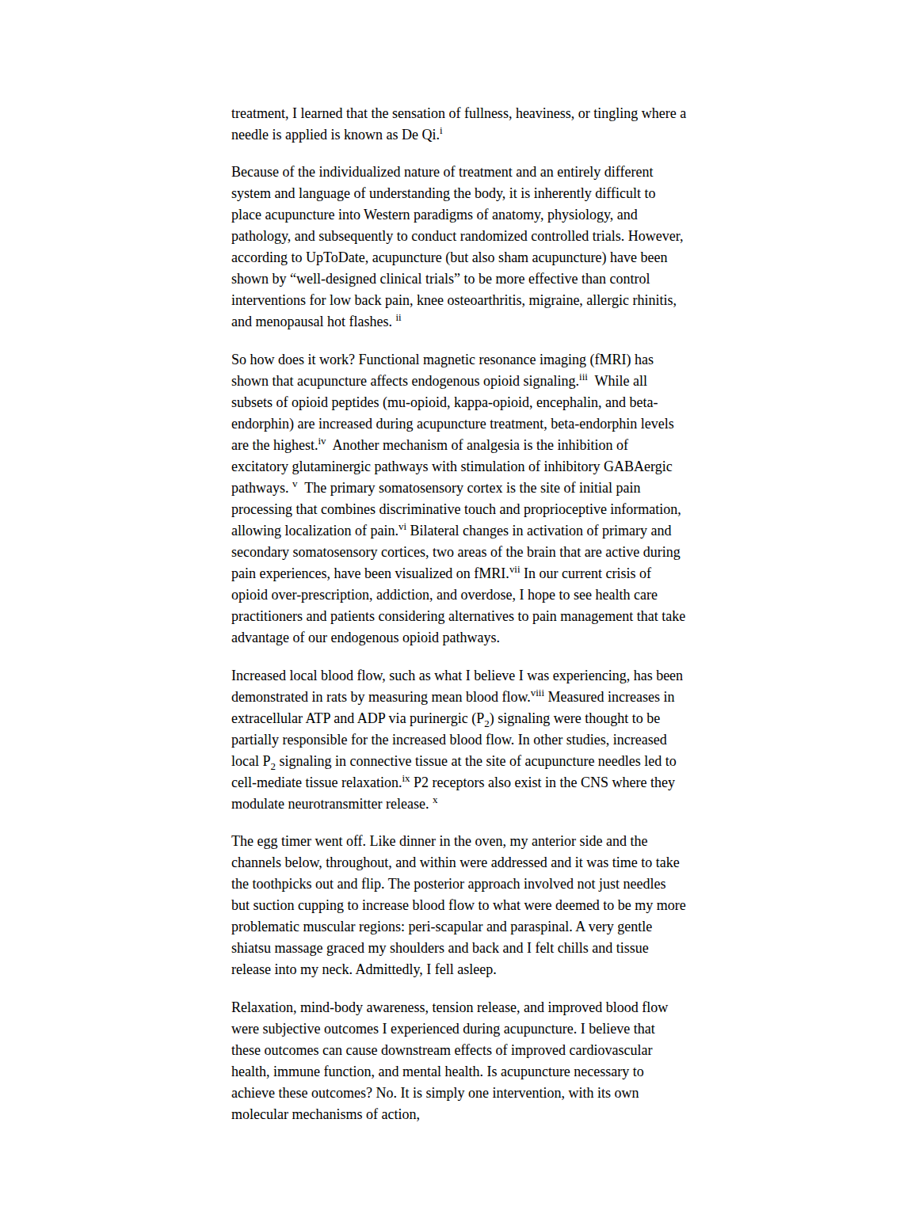treatment, I learned that the sensation of fullness, heaviness, or tingling where a needle is applied is known as De Qi.i
Because of the individualized nature of treatment and an entirely different system and language of understanding the body, it is inherently difficult to place acupuncture into Western paradigms of anatomy, physiology, and pathology, and subsequently to conduct randomized controlled trials. However, according to UpToDate, acupuncture (but also sham acupuncture) have been shown by “well-designed clinical trials” to be more effective than control interventions for low back pain, knee osteoarthritis, migraine, allergic rhinitis, and menopausal hot flashes. ii
So how does it work? Functional magnetic resonance imaging (fMRI) has shown that acupuncture affects endogenous opioid signaling.iii While all subsets of opioid peptides (mu-opioid, kappa-opioid, encephalin, and beta-endorphin) are increased during acupuncture treatment, beta-endorphin levels are the highest.iv Another mechanism of analgesia is the inhibition of excitatory glutaminergic pathways with stimulation of inhibitory GABAergic pathways. v The primary somatosensory cortex is the site of initial pain processing that combines discriminative touch and proprioceptive information, allowing localization of pain.vi Bilateral changes in activation of primary and secondary somatosensory cortices, two areas of the brain that are active during pain experiences, have been visualized on fMRI.vii In our current crisis of opioid over-prescription, addiction, and overdose, I hope to see health care practitioners and patients considering alternatives to pain management that take advantage of our endogenous opioid pathways.
Increased local blood flow, such as what I believe I was experiencing, has been demonstrated in rats by measuring mean blood flow.viii Measured increases in extracellular ATP and ADP via purinergic (P2) signaling were thought to be partially responsible for the increased blood flow. In other studies, increased local P2 signaling in connective tissue at the site of acupuncture needles led to cell-mediate tissue relaxation.ix P2 receptors also exist in the CNS where they modulate neurotransmitter release. x
The egg timer went off. Like dinner in the oven, my anterior side and the channels below, throughout, and within were addressed and it was time to take the toothpicks out and flip. The posterior approach involved not just needles but suction cupping to increase blood flow to what were deemed to be my more problematic muscular regions: peri-scapular and paraspinal. A very gentle shiatsu massage graced my shoulders and back and I felt chills and tissue release into my neck. Admittedly, I fell asleep.
Relaxation, mind-body awareness, tension release, and improved blood flow were subjective outcomes I experienced during acupuncture. I believe that these outcomes can cause downstream effects of improved cardiovascular health, immune function, and mental health. Is acupuncture necessary to achieve these outcomes? No. It is simply one intervention, with its own molecular mechanisms of action,